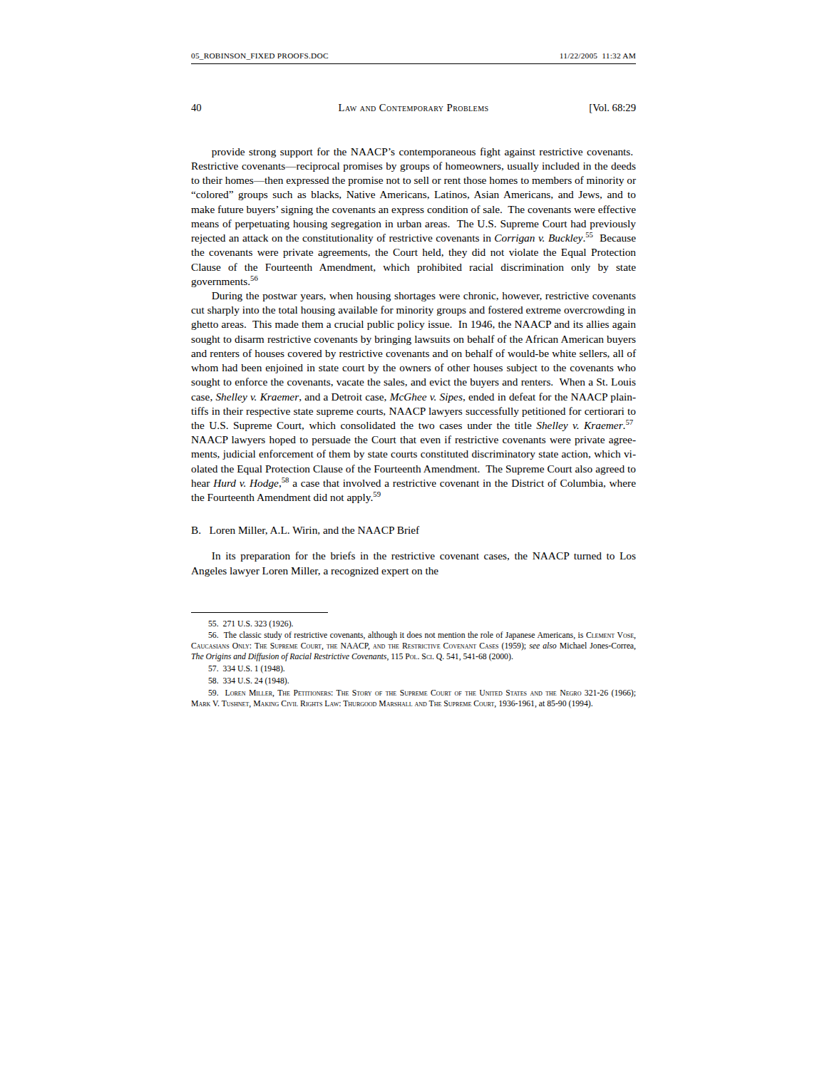05_Robinson_fixed proofs.doc 11/22/2005 11:32 AM
40 Law and Contemporary Problems [Vol. 68:29
provide strong support for the NAACP’s contemporaneous fight against restrictive covenants. Restrictive covenants—reciprocal promises by groups of homeowners, usually included in the deeds to their homes—then expressed the promise not to sell or rent those homes to members of minority or “colored” groups such as blacks, Native Americans, Latinos, Asian Americans, and Jews, and to make future buyers’ signing the covenants an express condition of sale. The covenants were effective means of perpetuating housing segregation in urban areas. The U.S. Supreme Court had previously rejected an attack on the constitutionality of restrictive covenants in Corrigan v. Buckley.55 Because the covenants were private agreements, the Court held, they did not violate the Equal Protection Clause of the Fourteenth Amendment, which prohibited racial discrimination only by state governments.56
During the postwar years, when housing shortages were chronic, however, restrictive covenants cut sharply into the total housing available for minority groups and fostered extreme overcrowding in ghetto areas. This made them a crucial public policy issue. In 1946, the NAACP and its allies again sought to disarm restrictive covenants by bringing lawsuits on behalf of the African American buyers and renters of houses covered by restrictive covenants and on behalf of would-be white sellers, all of whom had been enjoined in state court by the owners of other houses subject to the covenants who sought to enforce the covenants, vacate the sales, and evict the buyers and renters. When a St. Louis case, Shelley v. Kraemer, and a Detroit case, McGhee v. Sipes, ended in defeat for the NAACP plaintiffs in their respective state supreme courts, NAACP lawyers successfully petitioned for certiorari to the U.S. Supreme Court, which consolidated the two cases under the title Shelley v. Kraemer.57 NAACP lawyers hoped to persuade the Court that even if restrictive covenants were private agreements, judicial enforcement of them by state courts constituted discriminatory state action, which violated the Equal Protection Clause of the Fourteenth Amendment. The Supreme Court also agreed to hear Hurd v. Hodge,58 a case that involved a restrictive covenant in the District of Columbia, where the Fourteenth Amendment did not apply.59
B. Loren Miller, A.L. Wirin, and the NAACP Brief
In its preparation for the briefs in the restrictive covenant cases, the NAACP turned to Los Angeles lawyer Loren Miller, a recognized expert on the
55. 271 U.S. 323 (1926).
56. The classic study of restrictive covenants, although it does not mention the role of Japanese Americans, is Clement Vose, Caucasians Only: The Supreme Court, the NAACP, and the Restrictive Covenant Cases (1959); see also Michael Jones-Correa, The Origins and Diffusion of Racial Restrictive Covenants, 115 Pol. Sci. Q. 541, 541-68 (2000).
57. 334 U.S. 1 (1948).
58. 334 U.S. 24 (1948).
59. Loren Miller, The Petitioners: The Story of the Supreme Court of the United States and the Negro 321-26 (1966); Mark V. Tushnet, Making Civil Rights Law: Thurgood Marshall and The Supreme Court, 1936-1961, at 85-90 (1994).